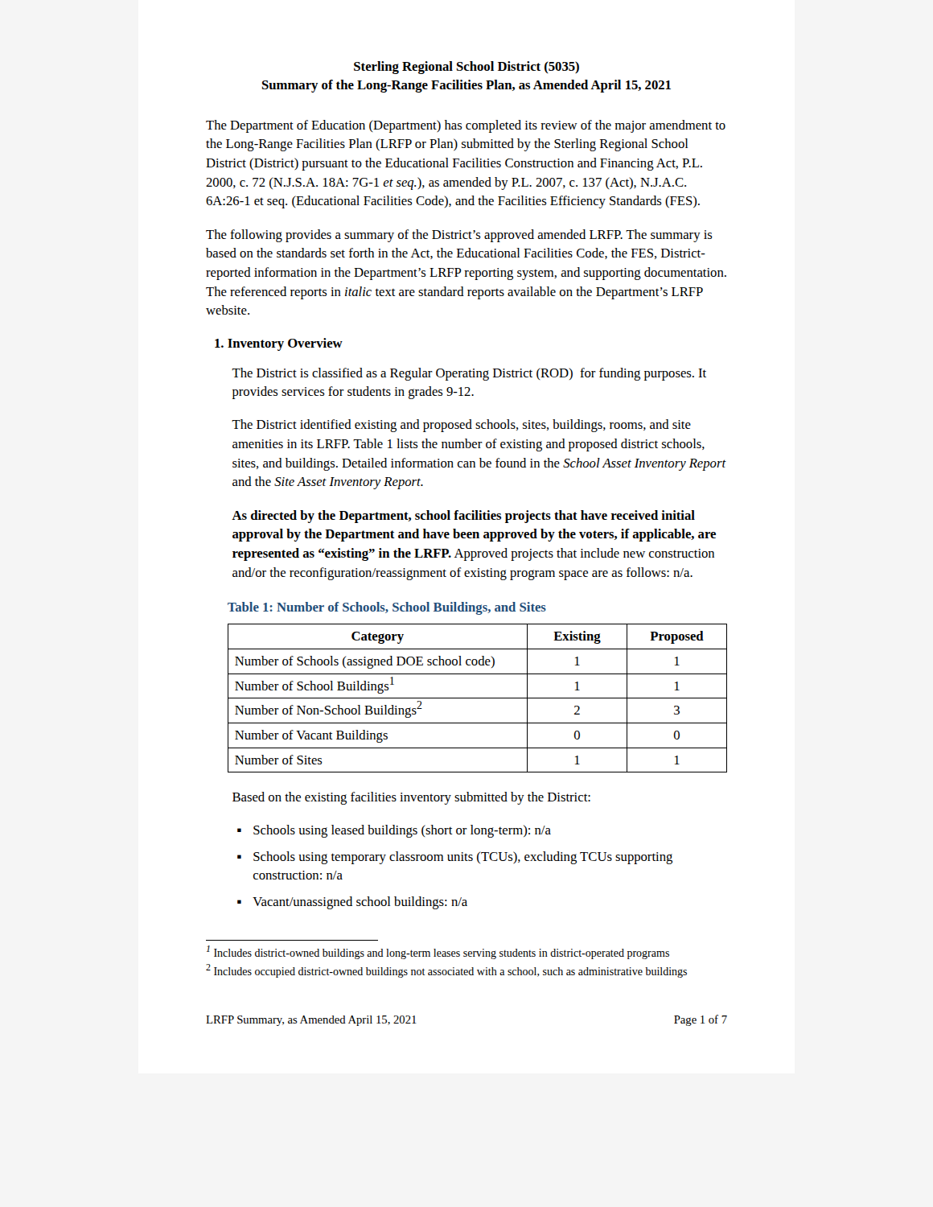Sterling Regional School District (5035) Summary of the Long-Range Facilities Plan, as Amended April 15, 2021
The Department of Education (Department) has completed its review of the major amendment to the Long-Range Facilities Plan (LRFP or Plan) submitted by the Sterling Regional School District (District) pursuant to the Educational Facilities Construction and Financing Act, P.L. 2000, c. 72 (N.J.S.A. 18A: 7G-1 et seq.), as amended by P.L. 2007, c. 137 (Act), N.J.A.C. 6A:26-1 et seq. (Educational Facilities Code), and the Facilities Efficiency Standards (FES).
The following provides a summary of the District’s approved amended LRFP. The summary is based on the standards set forth in the Act, the Educational Facilities Code, the FES, District-reported information in the Department’s LRFP reporting system, and supporting documentation. The referenced reports in italic text are standard reports available on the Department’s LRFP website.
Inventory Overview
The District is classified as a Regular Operating District (ROD) for funding purposes. It provides services for students in grades 9-12.
The District identified existing and proposed schools, sites, buildings, rooms, and site amenities in its LRFP. Table 1 lists the number of existing and proposed district schools, sites, and buildings. Detailed information can be found in the School Asset Inventory Report and the Site Asset Inventory Report.
As directed by the Department, school facilities projects that have received initial approval by the Department and have been approved by the voters, if applicable, are represented as “existing” in the LRFP. Approved projects that include new construction and/or the reconfiguration/reassignment of existing program space are as follows: n/a.
Table 1: Number of Schools, School Buildings, and Sites
| Category | Existing | Proposed |
| --- | --- | --- |
| Number of Schools (assigned DOE school code) | 1 | 1 |
| Number of School Buildings 1 | 1 | 1 |
| Number of Non-School Buildings 2 | 2 | 3 |
| Number of Vacant Buildings | 0 | 0 |
| Number of Sites | 1 | 1 |
Based on the existing facilities inventory submitted by the District:
Schools using leased buildings (short or long-term): n/a
Schools using temporary classroom units (TCUs), excluding TCUs supporting construction: n/a
Vacant/unassigned school buildings: n/a
1 Includes district-owned buildings and long-term leases serving students in district-operated programs
2 Includes occupied district-owned buildings not associated with a school, such as administrative buildings
LRFP Summary, as Amended April 15, 2021 Page 1 of 7